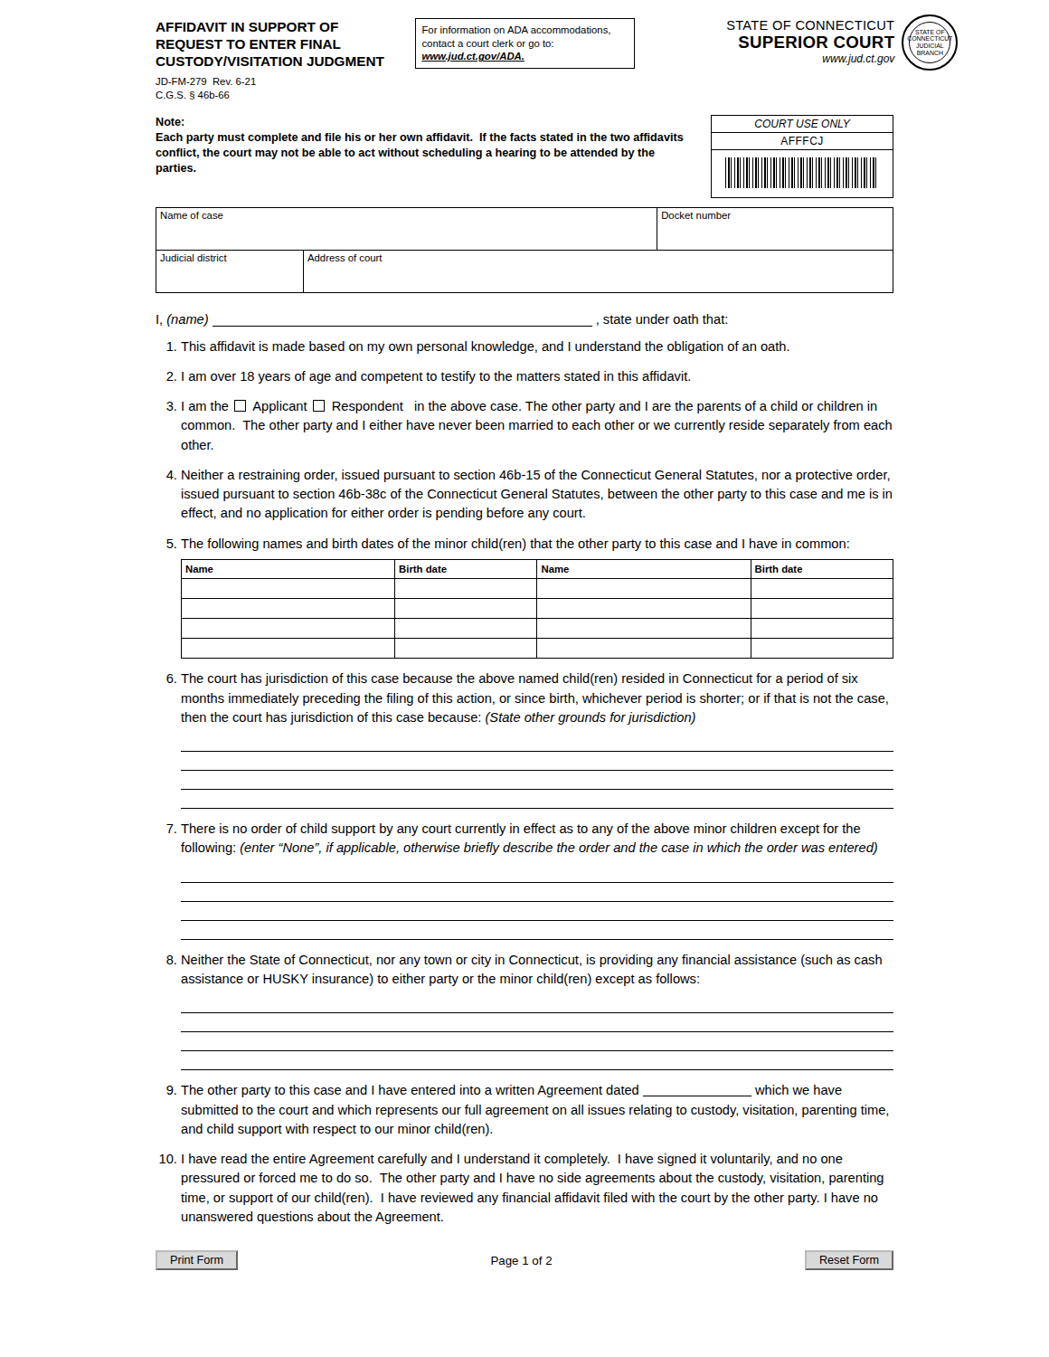Affidavit in Support of
Request to Enter Final
Custody/Visitation Judgment
JD-FM-279 Rev. 6-21
C.G.S. § 46b-66
For information on ADA accommodations,
contact a court clerk or go to:
www.jud.ct.gov/ADA.
STATE OF CONNECTICUT
SUPERIOR COURT
www.jud.ct.gov
STATE OF CONNECTICUT
JUDICIAL BRANCH
Note:
Each party must complete and file his or her own affidavit. If the facts stated in the two affidavits conflict, the court may not be able to act without scheduling a hearing to be attended by the parties.
COURT USE ONLY
AFFFCJ
| Name of case | Docket number |
| Judicial district | Address of court |
I, (name) , state under oath that:
This affidavit is made based on my own personal knowledge, and I understand the obligation of an oath.
I am over 18 years of age and competent to testify to the matters stated in this affidavit.
I am the Applicant Respondent in the above case. The other party and I are the parents of a child or children in common. The other party and I either have never been married to each other or we currently reside separately from each other.
Neither a restraining order, issued pursuant to section 46b-15 of the Connecticut General Statutes, nor a protective order, issued pursuant to section 46b-38c of the Connecticut General Statutes, between the other party to this case and me is in effect, and no application for either order is pending before any court.
The following names and birth dates of the minor child(ren) that the other party to this case and I have in common:
| Name | Birth date | Name | Birth date |
| --- | --- | --- | --- |
The court has jurisdiction of this case because the above named child(ren) resided in Connecticut for a period of six months immediately preceding the filing of this action, or since birth, whichever period is shorter; or if that is not the case, then the court has jurisdiction of this case because: (State other grounds for jurisdiction)
There is no order of child support by any court currently in effect as to any of the above minor children except for the following: (enter “None”, if applicable, otherwise briefly describe the order and the case in which the order was entered)
Neither the State of Connecticut, nor any town or city in Connecticut, is providing any financial assistance (such as cash assistance or HUSKY insurance) to either party or the minor child(ren) except as follows:
The other party to this case and I have entered into a written Agreement dated which we have submitted to the court and which represents our full agreement on all issues relating to custody, visitation, parenting time, and child support with respect to our minor child(ren).
I have read the entire Agreement carefully and I understand it completely. I have signed it voluntarily, and no one pressured or forced me to do so. The other party and I have no side agreements about the custody, visitation, parenting time, or support of our child(ren). I have reviewed any financial affidavit filed with the court by the other party. I have no unanswered questions about the Agreement.
Print Form
Page 1 of 2
Reset Form